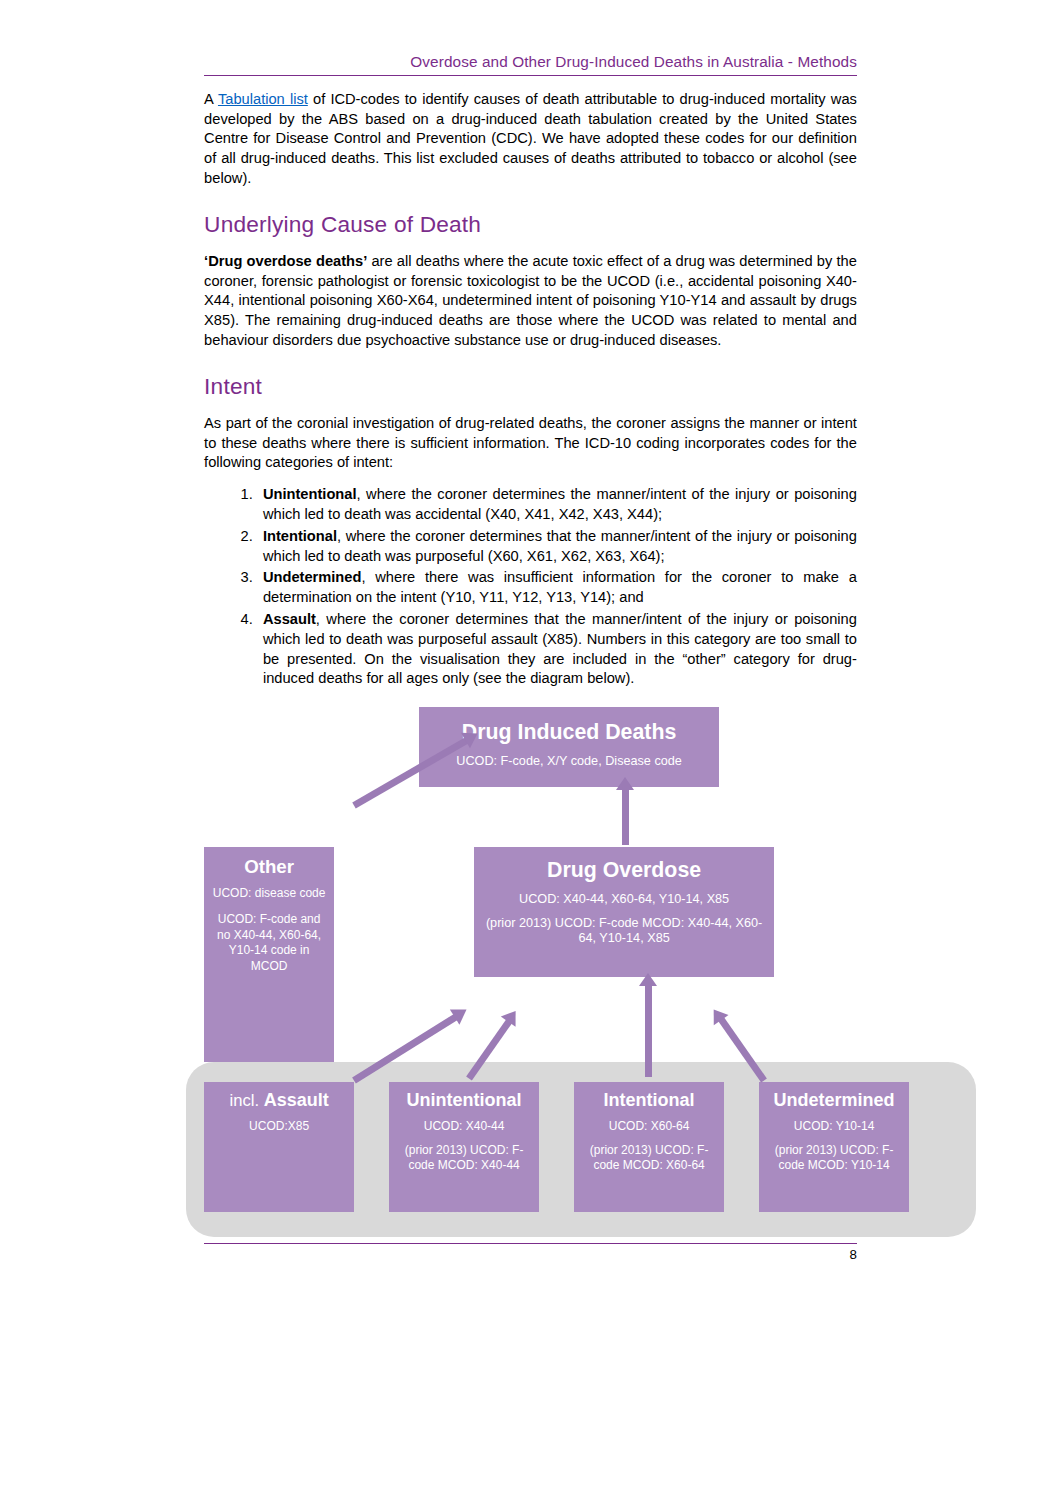Overdose and Other Drug-Induced Deaths in Australia - Methods
A Tabulation list of ICD-codes to identify causes of death attributable to drug-induced mortality was developed by the ABS based on a drug-induced death tabulation created by the United States Centre for Disease Control and Prevention (CDC). We have adopted these codes for our definition of all drug-induced deaths. This list excluded causes of deaths attributed to tobacco or alcohol (see below).
Underlying Cause of Death
‘Drug overdose deaths’ are all deaths where the acute toxic effect of a drug was determined by the coroner, forensic pathologist or forensic toxicologist to be the UCOD (i.e., accidental poisoning X40-X44, intentional poisoning X60-X64, undetermined intent of poisoning Y10-Y14 and assault by drugs X85). The remaining drug-induced deaths are those where the UCOD was related to mental and behaviour disorders due psychoactive substance use or drug-induced diseases.
Intent
As part of the coronial investigation of drug-related deaths, the coroner assigns the manner or intent to these deaths where there is sufficient information. The ICD-10 coding incorporates codes for the following categories of intent:
Unintentional, where the coroner determines the manner/intent of the injury or poisoning which led to death was accidental (X40, X41, X42, X43, X44);
Intentional, where the coroner determines that the manner/intent of the injury or poisoning which led to death was purposeful (X60, X61, X62, X63, X64);
Undetermined, where there was insufficient information for the coroner to make a determination on the intent (Y10, Y11, Y12, Y13, Y14); and
Assault, where the coroner determines that the manner/intent of the injury or poisoning which led to death was purposeful assault (X85). Numbers in this category are too small to be presented. On the visualisation they are included in the “other” category for drug-induced deaths for all ages only (see the diagram below).
Drug Induced Deaths UCOD: F-code, X/Y code, Disease code
Drug Overdose UCOD: X40-44, X60-64, Y10-14, X85 (prior 2013) UCOD: F-code MCOD: X40-44, X60-64, Y10-14, X85
Other UCOD: disease code UCOD: F-code and no X40-44, X60-64, Y10-14 code in MCOD
incl. Assault UCOD:X85
Unintentional UCOD: X40-44 (prior 2013) UCOD: F-code MCOD: X40-44
Intentional UCOD: X60-64 (prior 2013) UCOD: F-code MCOD: X60-64
Undetermined UCOD: Y10-14 (prior 2013) UCOD: F-code MCOD: Y10-14
8